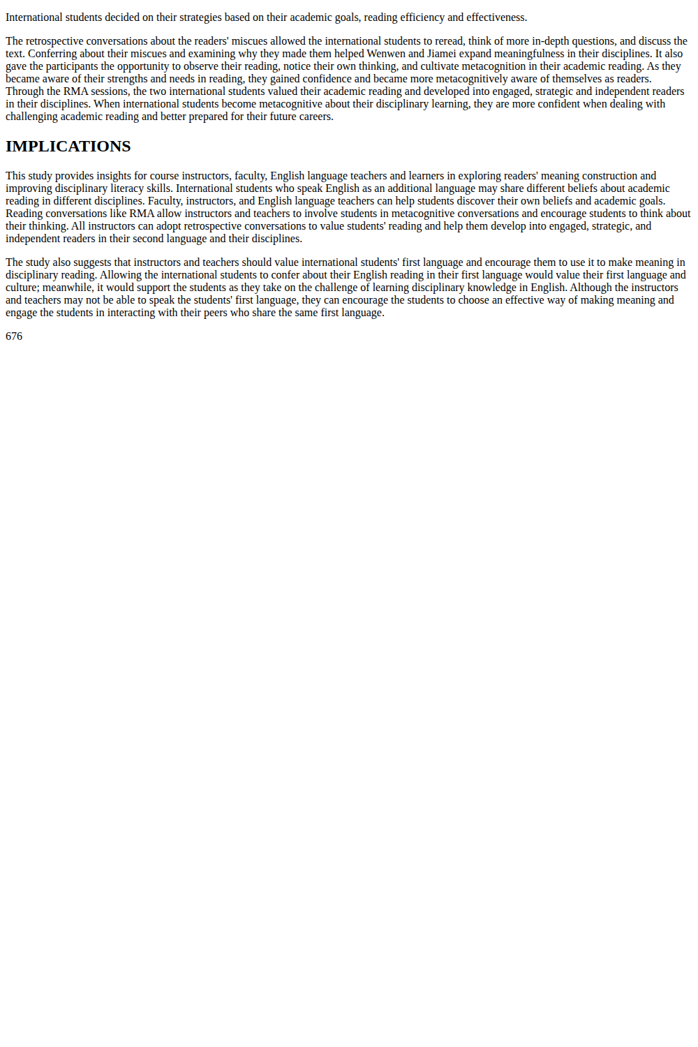International students decided on their strategies based on their academic goals, reading efficiency and effectiveness.
The retrospective conversations about the readers' miscues allowed the international students to reread, think of more in-depth questions, and discuss the text. Conferring about their miscues and examining why they made them helped Wenwen and Jiamei expand meaningfulness in their disciplines. It also gave the participants the opportunity to observe their reading, notice their own thinking, and cultivate metacognition in their academic reading. As they became aware of their strengths and needs in reading, they gained confidence and became more metacognitively aware of themselves as readers. Through the RMA sessions, the two international students valued their academic reading and developed into engaged, strategic and independent readers in their disciplines. When international students become metacognitive about their disciplinary learning, they are more confident when dealing with challenging academic reading and better prepared for their future careers.
IMPLICATIONS
This study provides insights for course instructors, faculty, English language teachers and learners in exploring readers' meaning construction and improving disciplinary literacy skills. International students who speak English as an additional language may share different beliefs about academic reading in different disciplines. Faculty, instructors, and English language teachers can help students discover their own beliefs and academic goals. Reading conversations like RMA allow instructors and teachers to involve students in metacognitive conversations and encourage students to think about their thinking. All instructors can adopt retrospective conversations to value students' reading and help them develop into engaged, strategic, and independent readers in their second language and their disciplines.
The study also suggests that instructors and teachers should value international students' first language and encourage them to use it to make meaning in disciplinary reading. Allowing the international students to confer about their English reading in their first language would value their first language and culture; meanwhile, it would support the students as they take on the challenge of learning disciplinary knowledge in English. Although the instructors and teachers may not be able to speak the students' first language, they can encourage the students to choose an effective way of making meaning and engage the students in interacting with their peers who share the same first language.
676